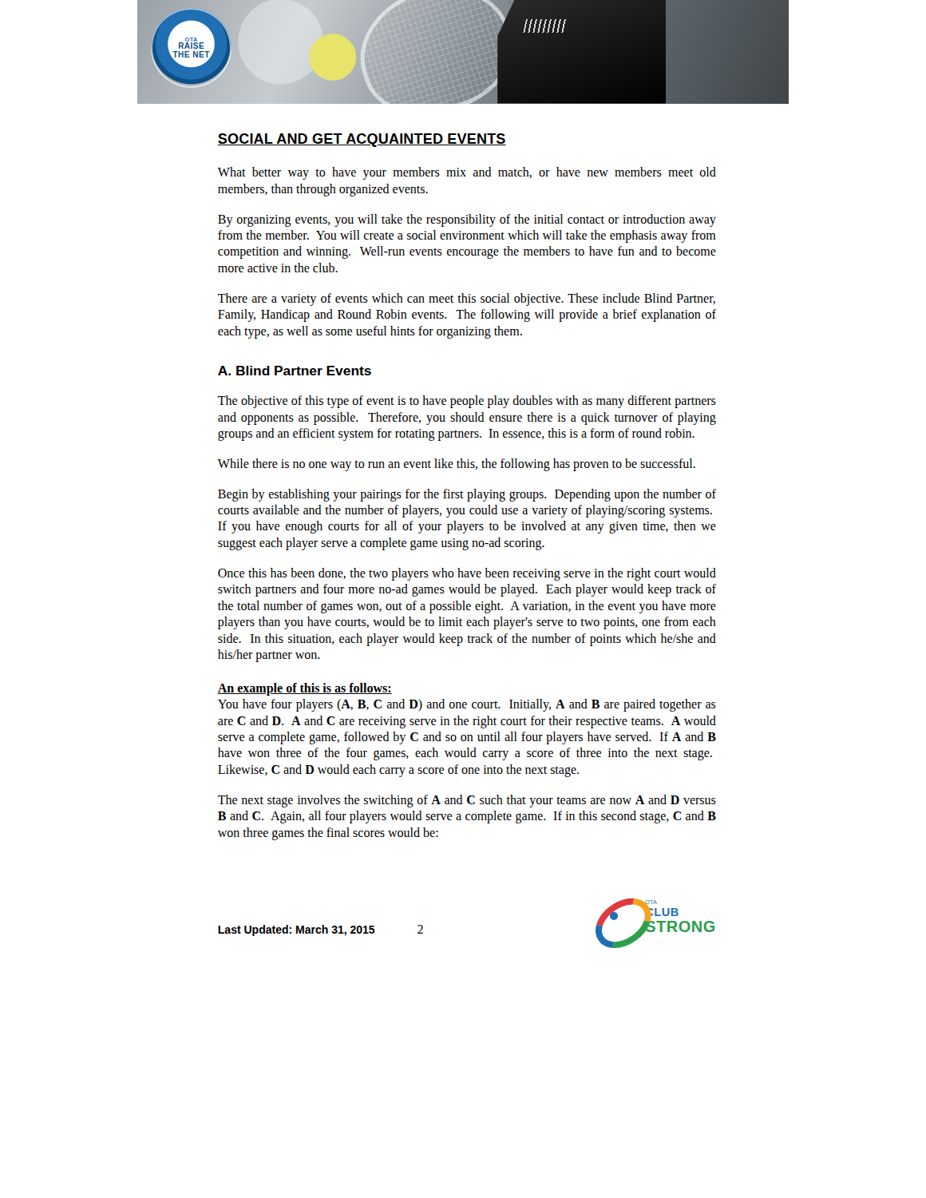OTA RAISE
THE NET
SOCIAL AND GET ACQUAINTED EVENTS
What better way to have your members mix and match, or have new members meet old members, than through organized events.
By organizing events, you will take the responsibility of the initial contact or introduction away from the member. You will create a social environment which will take the emphasis away from competition and winning. Well-run events encourage the members to have fun and to become more active in the club.
There are a variety of events which can meet this social objective. These include Blind Partner, Family, Handicap and Round Robin events. The following will provide a brief explanation of each type, as well as some useful hints for organizing them.
A. Blind Partner Events
The objective of this type of event is to have people play doubles with as many different partners and opponents as possible. Therefore, you should ensure there is a quick turnover of playing groups and an efficient system for rotating partners. In essence, this is a form of round robin.
While there is no one way to run an event like this, the following has proven to be successful.
Begin by establishing your pairings for the first playing groups. Depending upon the number of courts available and the number of players, you could use a variety of playing/scoring systems. If you have enough courts for all of your players to be involved at any given time, then we suggest each player serve a complete game using no-ad scoring.
Once this has been done, the two players who have been receiving serve in the right court would switch partners and four more no-ad games would be played. Each player would keep track of the total number of games won, out of a possible eight. A variation, in the event you have more players than you have courts, would be to limit each player's serve to two points, one from each side. In this situation, each player would keep track of the number of points which he/she and his/her partner won.
An example of this is as follows:
You have four players (A, B, C and D) and one court. Initially, A and B are paired together as are C and D. A and C are receiving serve in the right court for their respective teams. A would serve a complete game, followed by C and so on until all four players have served. If A and B have won three of the four games, each would carry a score of three into the next stage. Likewise, C and D would each carry a score of one into the next stage.
The next stage involves the switching of A and C such that your teams are now A and D versus B and C. Again, all four players would serve a complete game. If in this second stage, C and B won three games the final scores would be:
Last Updated: March 31, 2015
2
OTA CLUB
STRONG